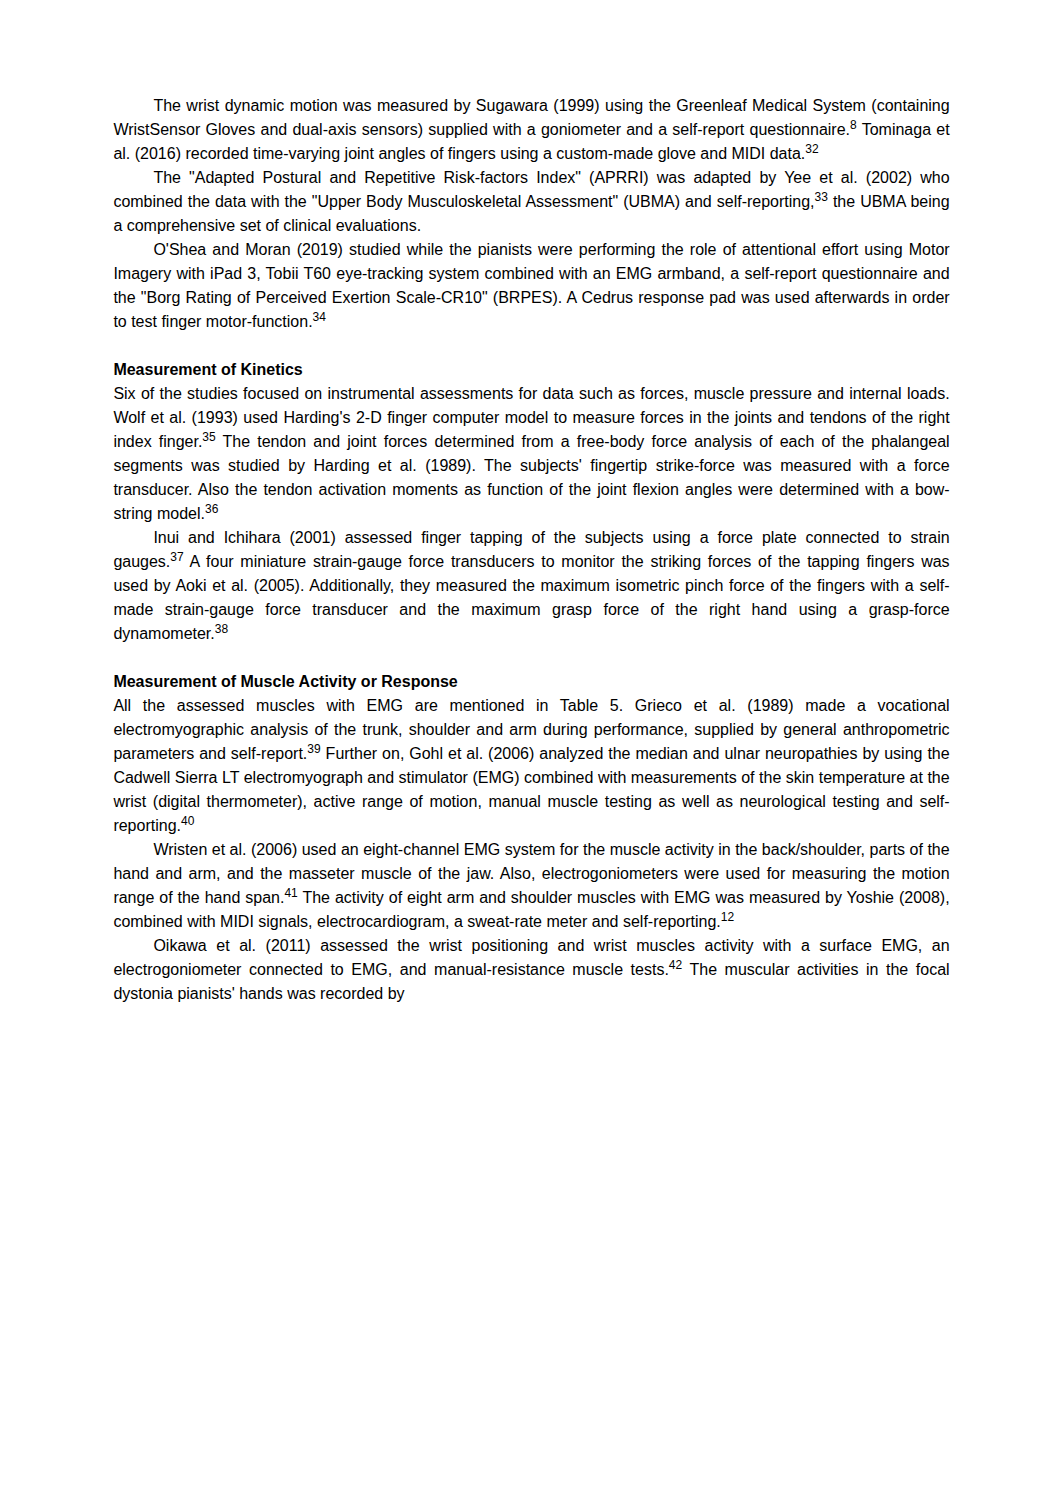The wrist dynamic motion was measured by Sugawara (1999) using the Greenleaf Medical System (containing WristSensor Gloves and dual-axis sensors) supplied with a goniometer and a self-report questionnaire.8 Tominaga et al. (2016) recorded time-varying joint angles of fingers using a custom-made glove and MIDI data.32
The "Adapted Postural and Repetitive Risk-factors Index" (APRRI) was adapted by Yee et al. (2002) who combined the data with the "Upper Body Musculoskeletal Assessment" (UBMA) and self-reporting,33 the UBMA being a comprehensive set of clinical evaluations.
O'Shea and Moran (2019) studied while the pianists were performing the role of attentional effort using Motor Imagery with iPad 3, Tobii T60 eye-tracking system combined with an EMG armband, a self-report questionnaire and the "Borg Rating of Perceived Exertion Scale-CR10" (BRPES). A Cedrus response pad was used afterwards in order to test finger motor-function.34
Measurement of Kinetics
Six of the studies focused on instrumental assessments for data such as forces, muscle pressure and internal loads. Wolf et al. (1993) used Harding's 2-D finger computer model to measure forces in the joints and tendons of the right index finger.35 The tendon and joint forces determined from a free-body force analysis of each of the phalangeal segments was studied by Harding et al. (1989). The subjects' fingertip strike-force was measured with a force transducer. Also the tendon activation moments as function of the joint flexion angles were determined with a bow-string model.36
Inui and Ichihara (2001) assessed finger tapping of the subjects using a force plate connected to strain gauges.37 A four miniature strain-gauge force transducers to monitor the striking forces of the tapping fingers was used by Aoki et al. (2005). Additionally, they measured the maximum isometric pinch force of the fingers with a self-made strain-gauge force transducer and the maximum grasp force of the right hand using a grasp-force dynamometer.38
Measurement of Muscle Activity or Response
All the assessed muscles with EMG are mentioned in Table 5. Grieco et al. (1989) made a vocational electromyographic analysis of the trunk, shoulder and arm during performance, supplied by general anthropometric parameters and self-report.39 Further on, Gohl et al. (2006) analyzed the median and ulnar neuropathies by using the Cadwell Sierra LT electromyograph and stimulator (EMG) combined with measurements of the skin temperature at the wrist (digital thermometer), active range of motion, manual muscle testing as well as neurological testing and self-reporting.40
Wristen et al. (2006) used an eight-channel EMG system for the muscle activity in the back/shoulder, parts of the hand and arm, and the masseter muscle of the jaw. Also, electrogoniometers were used for measuring the motion range of the hand span.41 The activity of eight arm and shoulder muscles with EMG was measured by Yoshie (2008), combined with MIDI signals, electrocardiogram, a sweat-rate meter and self-reporting.12
Oikawa et al. (2011) assessed the wrist positioning and wrist muscles activity with a surface EMG, an electrogoniometer connected to EMG, and manual-resistance muscle tests.42 The muscular activities in the focal dystonia pianists' hands was recorded by